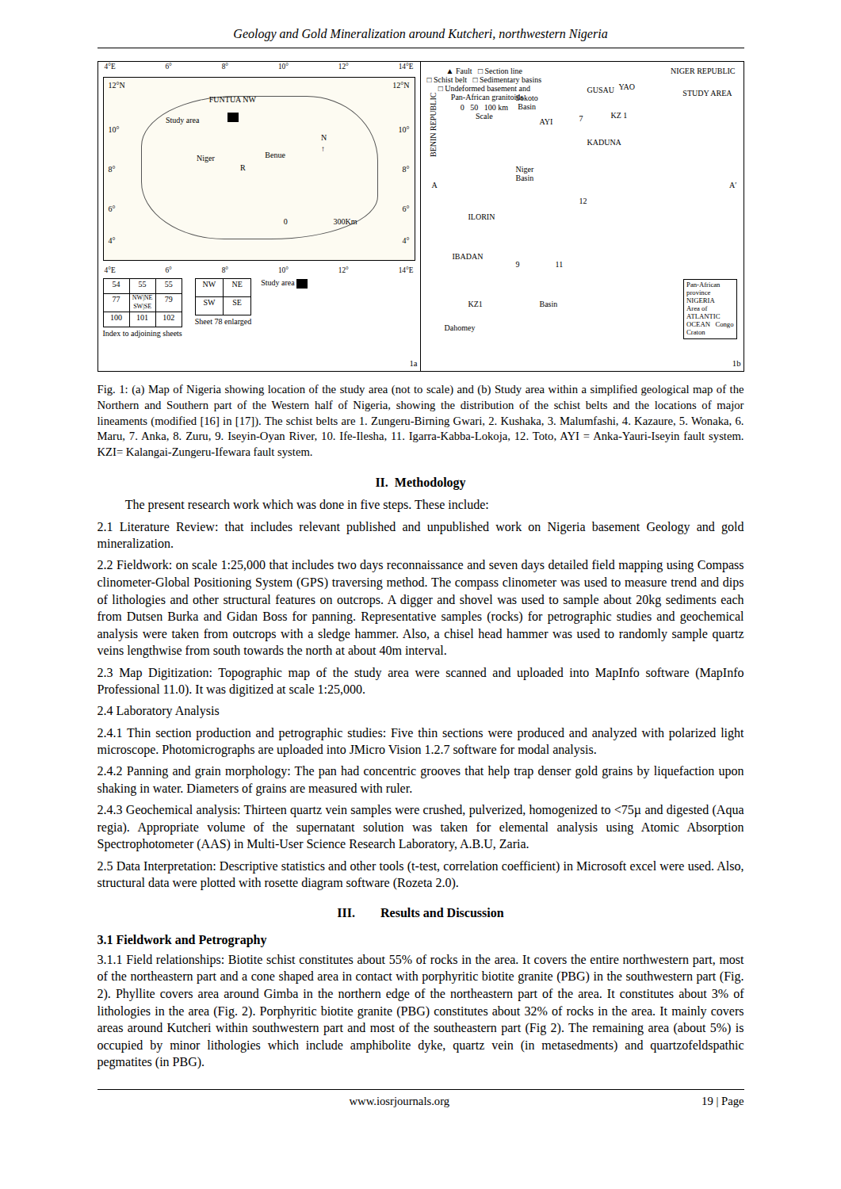Geology and Gold Mineralization around Kutcheri, northwestern Nigeria
| 4°E 6° 8° 10° 12° 14°E 12°N 12°N 10° 10° 8° 8° 6° 6° 4° 4° FUNTUA NW Study area Niger Benue R N ↑ 0 300Km 4°E 6° 8° 10° 12° 14°E / 54 / 55 / 55 / / 77 / NW/NE SW/SE / 79 / / 100 / 101 / 102 / Index to adjoining sheets / NW / NE / / SW / SE / Sheet 78 enlarged Study area 1a | ▲ Fault □ Section line □ Schist belt □ Sedimentary basins □ Undeformed basement and Pan-African granitoids 0 50 100 km Scale NIGER REPUBLIC BENIN REPUBLIC Sokoto Basin GUSAU STUDY AREA YAO AYI 7 KZ 1 KADUNA Niger Basin ILORIN 12 IBADAN 9 11 KZ1 Basin Dahomey Pan-African province NIGERIA Area of ATLANTIC OCEAN Congo Craton A′ A 1b |
Fig. 1: (a) Map of Nigeria showing location of the study area (not to scale) and (b) Study area within a simplified geological map of the Northern and Southern part of the Western half of Nigeria, showing the distribution of the schist belts and the locations of major lineaments (modified [16] in [17]). The schist belts are 1. Zungeru-Birning Gwari, 2. Kushaka, 3. Malumfashi, 4. Kazaure, 5. Wonaka, 6. Maru, 7. Anka, 8. Zuru, 9. Iseyin-Oyan River, 10. Ife-Ilesha, 11. Igarra-Kabba-Lokoja, 12. Toto, AYI = Anka-Yauri-Iseyin fault system. KZI= Kalangai-Zungeru-Ifewara fault system.
II. Methodology
The present research work which was done in five steps. These include:
2.1 Literature Review: that includes relevant published and unpublished work on Nigeria basement Geology and gold mineralization.
2.2 Fieldwork: on scale 1:25,000 that includes two days reconnaissance and seven days detailed field mapping using Compass clinometer-Global Positioning System (GPS) traversing method. The compass clinometer was used to measure trend and dips of lithologies and other structural features on outcrops. A digger and shovel was used to sample about 20kg sediments each from Dutsen Burka and Gidan Boss for panning. Representative samples (rocks) for petrographic studies and geochemical analysis were taken from outcrops with a sledge hammer. Also, a chisel head hammer was used to randomly sample quartz veins lengthwise from south towards the north at about 40m interval.
2.3 Map Digitization: Topographic map of the study area were scanned and uploaded into MapInfo software (MapInfo Professional 11.0). It was digitized at scale 1:25,000.
2.4 Laboratory Analysis
2.4.1 Thin section production and petrographic studies: Five thin sections were produced and analyzed with polarized light microscope. Photomicrographs are uploaded into JMicro Vision 1.2.7 software for modal analysis.
2.4.2 Panning and grain morphology: The pan had concentric grooves that help trap denser gold grains by liquefaction upon shaking in water. Diameters of grains are measured with ruler.
2.4.3 Geochemical analysis: Thirteen quartz vein samples were crushed, pulverized, homogenized to <75µ and digested (Aqua regia). Appropriate volume of the supernatant solution was taken for elemental analysis using Atomic Absorption Spectrophotometer (AAS) in Multi-User Science Research Laboratory, A.B.U, Zaria.
2.5 Data Interpretation: Descriptive statistics and other tools (t-test, correlation coefficient) in Microsoft excel were used. Also, structural data were plotted with rosette diagram software (Rozeta 2.0).
III. Results and Discussion
3.1 Fieldwork and Petrography
3.1.1 Field relationships: Biotite schist constitutes about 55% of rocks in the area. It covers the entire northwestern part, most of the northeastern part and a cone shaped area in contact with porphyritic biotite granite (PBG) in the southwestern part (Fig. 2). Phyllite covers area around Gimba in the northern edge of the northeastern part of the area. It constitutes about 3% of lithologies in the area (Fig. 2). Porphyritic biotite granite (PBG) constitutes about 32% of rocks in the area. It mainly covers areas around Kutcheri within southwestern part and most of the southeastern part (Fig 2). The remaining area (about 5%) is occupied by minor lithologies which include amphibolite dyke, quartz vein (in metasedments) and quartzofeldspathic pegmatites (in PBG).
www.iosrjournals.org 19 | Page